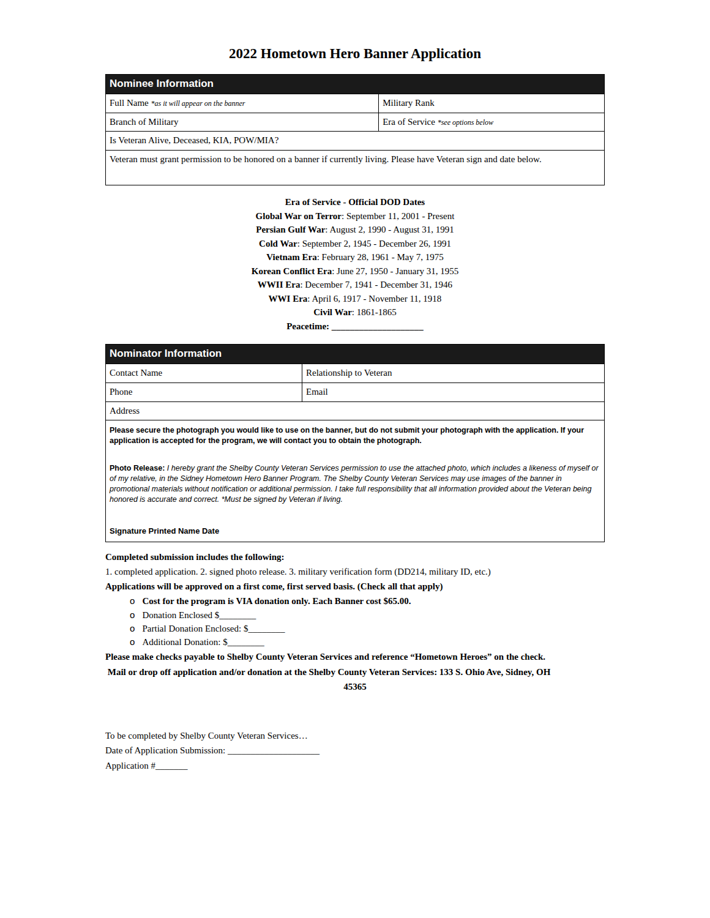2022 Hometown Hero Banner Application
| Nominee Information |
| --- |
| Full Name *as it will appear on the banner | Military Rank |
| Branch of Military | Era of Service *see options below |
| Is Veteran Alive, Deceased, KIA, POW/MIA? |
| Veteran must grant permission to be honored on a banner if currently living. Please have Veteran sign and date below. |
Era of Service - Official DOD Dates
Global War on Terror: September 11, 2001 - Present
Persian Gulf War: August 2, 1990 - August 31, 1991
Cold War: September 2, 1945 - December 26, 1991
Vietnam Era: February 28, 1961 - May 7, 1975
Korean Conflict Era: June 27, 1950 - January 31, 1955
WWII Era: December 7, 1941 - December 31, 1946
WWI Era: April 6, 1917 - November 11, 1918
Civil War: 1861-1865
Peacetime: ____________________
| Nominator Information |
| --- |
| Contact Name | Relationship to Veteran |
| Phone | Email |
| Address |
| Please secure the photograph you would like to use on the banner, but do not submit your photograph with the application. If your application is accepted for the program, we will contact you to obtain the photograph. Photo Release: I hereby grant the Shelby County Veteran Services permission to use the attached photo, which includes a likeness of myself or of my relative, in the Sidney Hometown Hero Banner Program. The Shelby County Veteran Services may use images of the banner in promotional materials without notification or additional permission. I take full responsibility that all information provided about the Veteran being honored is accurate and correct. *Must be signed by Veteran if living. Signature Printed Name Date |
Completed submission includes the following:
1. completed application. 2. signed photo release. 3. military verification form (DD214, military ID, etc.)
Applications will be approved on a first come, first served basis. (Check all that apply)
Cost for the program is VIA donation only. Each Banner cost $65.00.
Donation Enclosed $________
Partial Donation Enclosed: $________
Additional Donation: $________
Please make checks payable to Shelby County Veteran Services and reference “Hometown Heroes” on the check.
Mail or drop off application and/or donation at the Shelby County Veteran Services: 133 S. Ohio Ave, Sidney, OH
45365
To be completed by Shelby County Veteran Services…
Date of Application Submission: ____________________
Application #_______